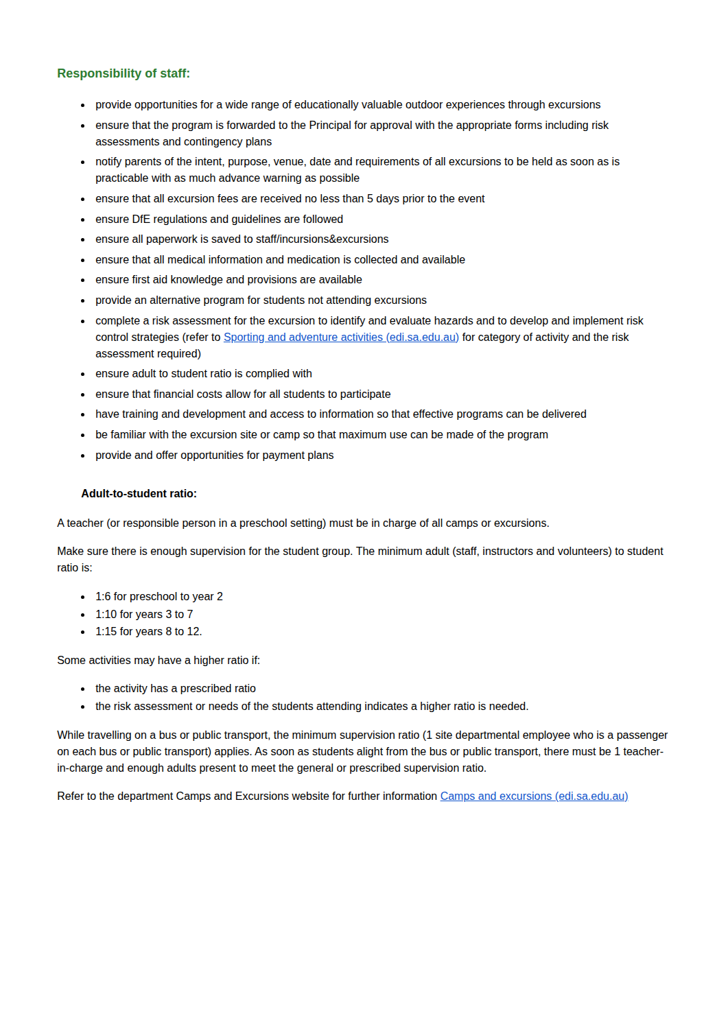Responsibility of staff:
provide opportunities for a wide range of educationally valuable outdoor experiences through excursions
ensure that the program is forwarded to the Principal for approval with the appropriate forms including risk assessments and contingency plans
notify parents of the intent, purpose, venue, date and requirements of all excursions to be held as soon as is practicable with as much advance warning as possible
ensure that all excursion fees are received no less than 5 days prior to the event
ensure DfE regulations and guidelines are followed
ensure all paperwork is saved to staff/incursions&excursions
ensure that all medical information and medication is collected and available
ensure first aid knowledge and provisions are available
provide an alternative program for students not attending excursions
complete a risk assessment for the excursion to identify and evaluate hazards and to develop and implement risk control strategies (refer to Sporting and adventure activities (edi.sa.edu.au) for category of activity and the risk assessment required)
ensure adult to student ratio is complied with
ensure that financial costs allow for all students to participate
have training and development and access to information so that effective programs can be delivered
be familiar with the excursion site or camp so that maximum use can be made of the program
provide and offer opportunities for payment plans
Adult-to-student ratio:
A teacher (or responsible person in a preschool setting) must be in charge of all camps or excursions.
Make sure there is enough supervision for the student group. The minimum adult (staff, instructors and volunteers) to student ratio is:
1:6 for preschool to year 2
1:10 for years 3 to 7
1:15 for years 8 to 12.
Some activities may have a higher ratio if:
the activity has a prescribed ratio
the risk assessment or needs of the students attending indicates a higher ratio is needed.
While travelling on a bus or public transport, the minimum supervision ratio (1 site departmental employee who is a passenger on each bus or public transport) applies. As soon as students alight from the bus or public transport, there must be 1 teacher-in-charge and enough adults present to meet the general or prescribed supervision ratio.
Refer to the department Camps and Excursions website for further information Camps and excursions (edi.sa.edu.au)